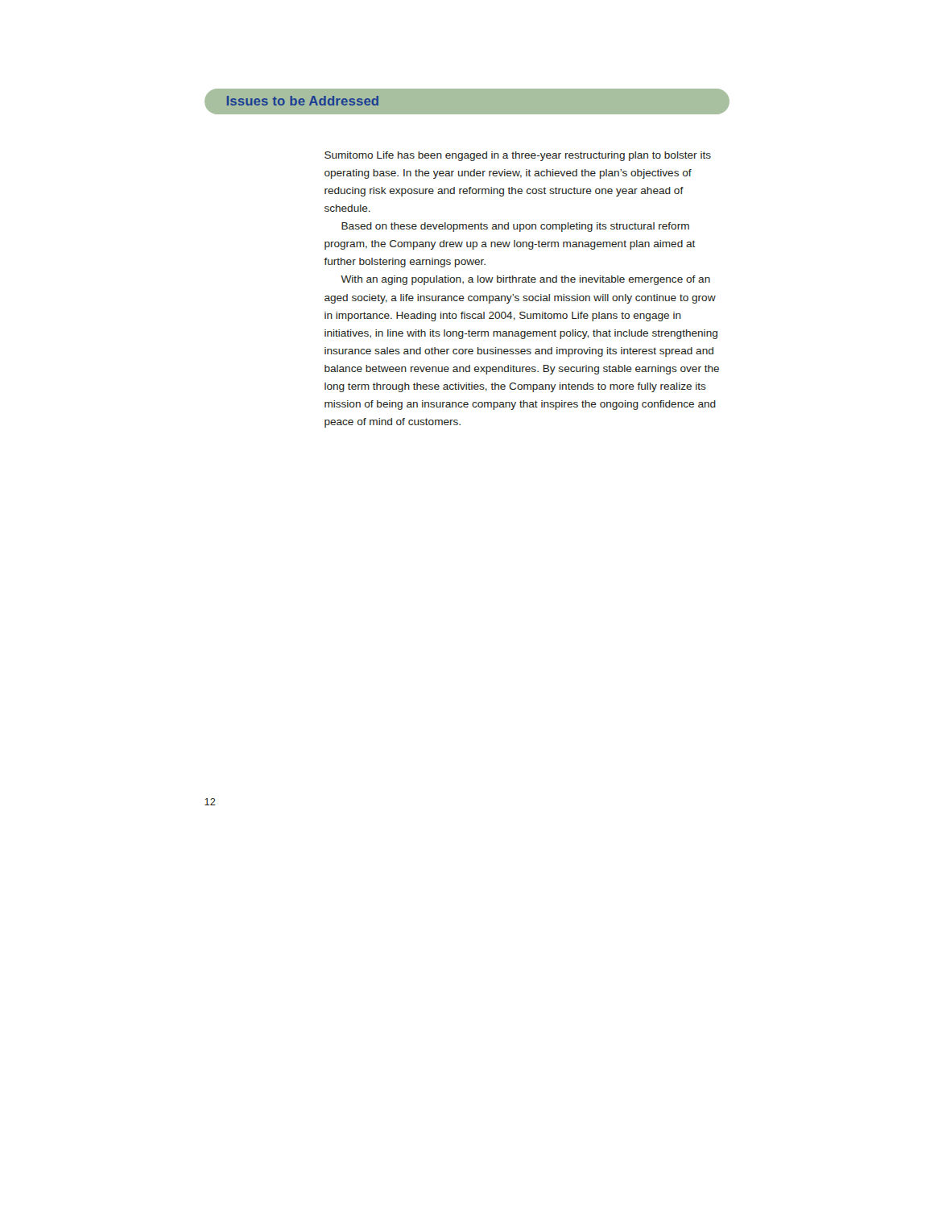Issues to be Addressed
Sumitomo Life has been engaged in a three-year restructuring plan to bolster its operating base. In the year under review, it achieved the plan’s objectives of reducing risk exposure and reforming the cost structure one year ahead of schedule.
Based on these developments and upon completing its structural reform program, the Company drew up a new long-term management plan aimed at further bolstering earnings power.
With an aging population, a low birthrate and the inevitable emergence of an aged society, a life insurance company’s social mission will only continue to grow in importance. Heading into fiscal 2004, Sumitomo Life plans to engage in initiatives, in line with its long-term management policy, that include strengthening insurance sales and other core businesses and improving its interest spread and balance between revenue and expenditures. By securing stable earnings over the long term through these activities, the Company intends to more fully realize its mission of being an insurance company that inspires the ongoing confidence and peace of mind of customers.
12